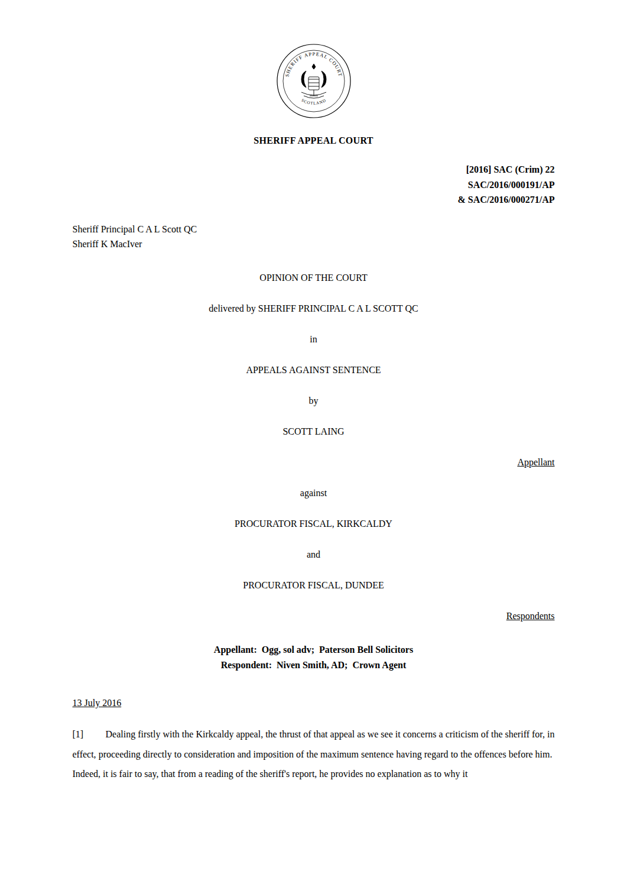SHERIFF APPEAL COURT SCOTLAND
SHERIFF APPEAL COURT
[2016] SAC (Crim) 22
SAC/2016/000191/AP
& SAC/2016/000271/AP
Sheriff Principal C A L Scott QC
Sheriff K MacIver
OPINION OF THE COURT
delivered by SHERIFF PRINCIPAL C A L SCOTT QC
in
APPEALS AGAINST SENTENCE
by
SCOTT LAING
Appellant
against
PROCURATOR FISCAL, KIRKCALDY
and
PROCURATOR FISCAL, DUNDEE
Respondents
Appellant: Ogg, sol adv; Paterson Bell Solicitors
Respondent: Niven Smith, AD; Crown Agent
13 July 2016
[1] Dealing firstly with the Kirkcaldy appeal, the thrust of that appeal as we see it concerns a criticism of the sheriff for, in effect, proceeding directly to consideration and imposition of the maximum sentence having regard to the offences before him. Indeed, it is fair to say, that from a reading of the sheriff's report, he provides no explanation as to why it